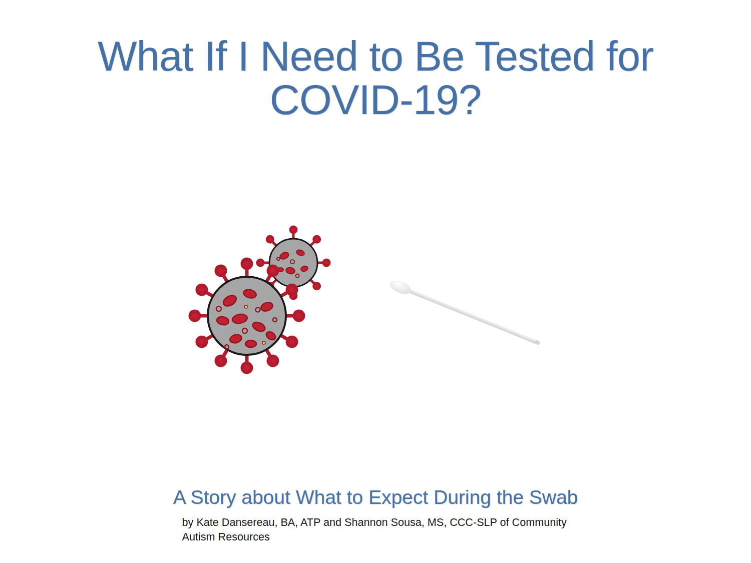What If I Need to Be Tested for COVID-19?
A Story about What to Expect During the Swab
by Kate Dansereau, BA, ATP and Shannon Sousa, MS, CCC-SLP of Community Autism Resources